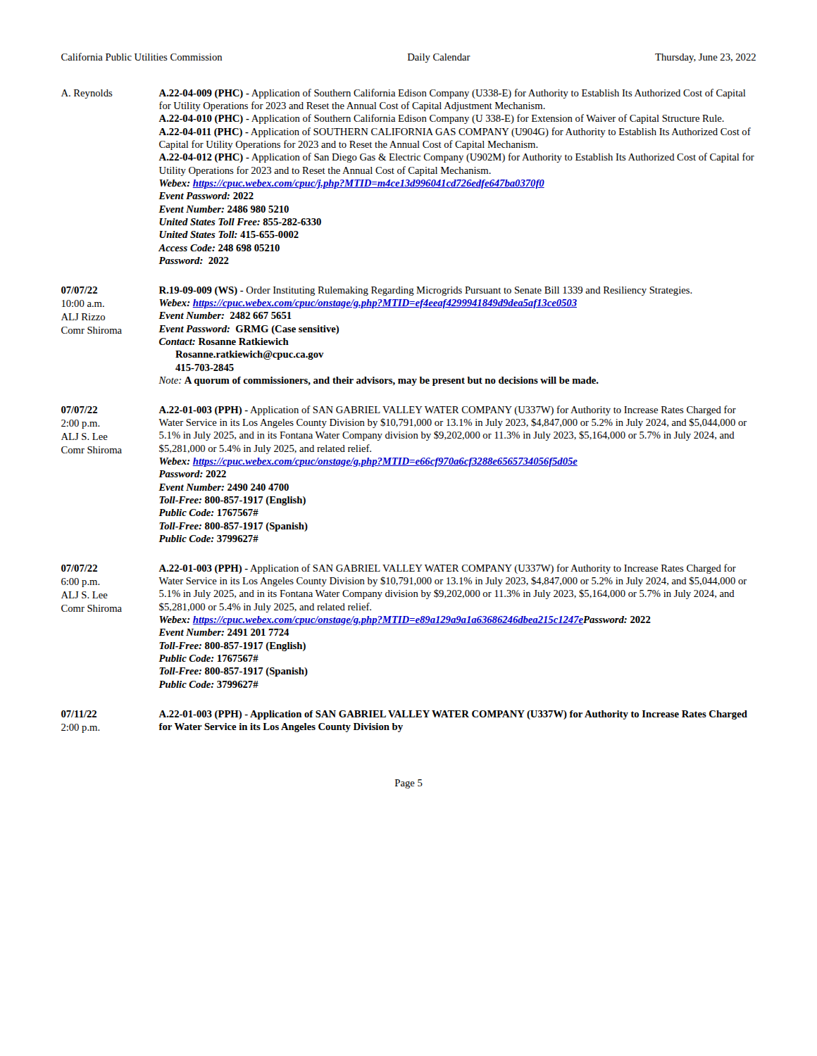California Public Utilities Commission
Daily Calendar
Thursday, June 23, 2022
| A. Reynolds | A.22-04-009 (PHC) - Application of Southern California Edison Company (U338-E) for Authority to Establish Its Authorized Cost of Capital for Utility Operations for 2023 and Reset the Annual Cost of Capital Adjustment Mechanism. A.22-04-010 (PHC) - Application of Southern California Edison Company (U 338-E) for Extension of Waiver of Capital Structure Rule. A.22-04-011 (PHC) - Application of SOUTHERN CALIFORNIA GAS COMPANY (U904G) for Authority to Establish Its Authorized Cost of Capital for Utility Operations for 2023 and to Reset the Annual Cost of Capital Mechanism. A.22-04-012 (PHC) - Application of San Diego Gas & Electric Company (U902M) for Authority to Establish Its Authorized Cost of Capital for Utility Operations for 2023 and to Reset the Annual Cost of Capital Mechanism. Webex: https://cpuc.webex.com/cpuc/j.php?MTID=m4ce13d996041cd726edfe647ba0370f0 Event Password: 2022 Event Number: 2486 980 5210 United States Toll Free: 855-282-6330 United States Toll: 415-655-0002 Access Code: 248 698 05210 Password: 2022 |
| 07/07/22 10:00 a.m. ALJ Rizzo Comr Shiroma | R.19-09-009 (WS) - Order Instituting Rulemaking Regarding Microgrids Pursuant to Senate Bill 1339 and Resiliency Strategies. Webex: https://cpuc.webex.com/cpuc/onstage/g.php?MTID=ef4eeaf4299941849d9dea5af13ce0503 Event Number: 2482 667 5651 Event Password: GRMG (Case sensitive) Contact: Rosanne Ratkiewich Rosanne.ratkiewich@cpuc.ca.gov 415-703-2845 Note: A quorum of commissioners, and their advisors, may be present but no decisions will be made. |
| 07/07/22 2:00 p.m. ALJ S. Lee Comr Shiroma | A.22-01-003 (PPH) - Application of SAN GABRIEL VALLEY WATER COMPANY (U337W) for Authority to Increase Rates Charged for Water Service in its Los Angeles County Division by $10,791,000 or 13.1% in July 2023, $4,847,000 or 5.2% in July 2024, and $5,044,000 or 5.1% in July 2025, and in its Fontana Water Company division by $9,202,000 or 11.3% in July 2023, $5,164,000 or 5.7% in July 2024, and $5,281,000 or 5.4% in July 2025, and related relief. Webex: https://cpuc.webex.com/cpuc/onstage/g.php?MTID=e66cf970a6cf3288e6565734056f5d05e Password: 2022 Event Number: 2490 240 4700 Toll-Free: 800-857-1917 (English) Public Code: 1767567# Toll-Free: 800-857-1917 (Spanish) Public Code: 3799627# |
| 07/07/22 6:00 p.m. ALJ S. Lee Comr Shiroma | A.22-01-003 (PPH) - Application of SAN GABRIEL VALLEY WATER COMPANY (U337W) for Authority to Increase Rates Charged for Water Service in its Los Angeles County Division by $10,791,000 or 13.1% in July 2023, $4,847,000 or 5.2% in July 2024, and $5,044,000 or 5.1% in July 2025, and in its Fontana Water Company division by $9,202,000 or 11.3% in July 2023, $5,164,000 or 5.7% in July 2024, and $5,281,000 or 5.4% in July 2025, and related relief. Webex: https://cpuc.webex.com/cpuc/onstage/g.php?MTID=e89a129a9a1a63686246dbea215c1247e Password: 2022 Event Number: 2491 201 7724 Toll-Free: 800-857-1917 (English) Public Code: 1767567# Toll-Free: 800-857-1917 (Spanish) Public Code: 3799627# |
| 07/11/22 2:00 p.m. | A.22-01-003 (PPH) - Application of SAN GABRIEL VALLEY WATER COMPANY (U337W) for Authority to Increase Rates Charged for Water Service in its Los Angeles County Division by |
Page 5